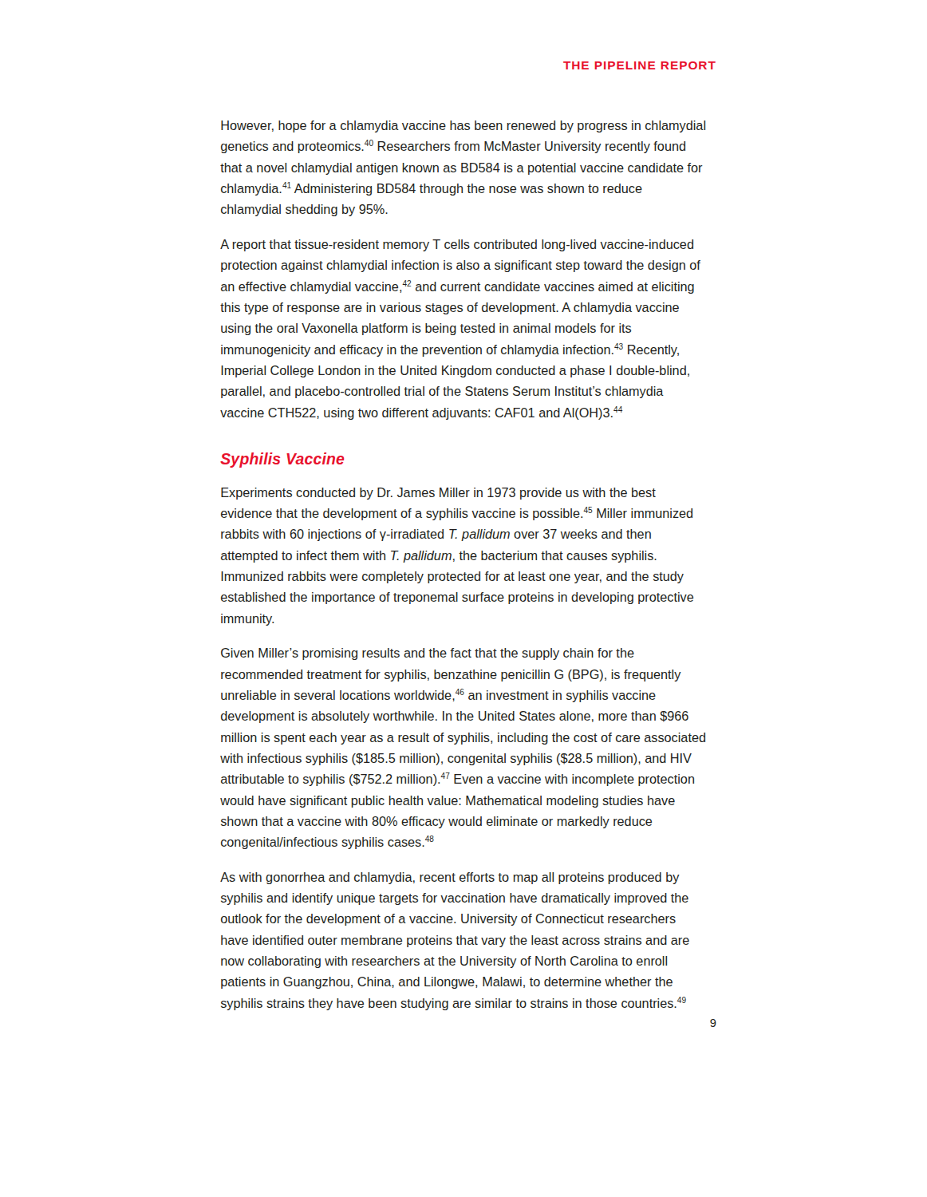The Pipeline Report
However, hope for a chlamydia vaccine has been renewed by progress in chlamydial genetics and proteomics.40 Researchers from McMaster University recently found that a novel chlamydial antigen known as BD584 is a potential vaccine candidate for chlamydia.41 Administering BD584 through the nose was shown to reduce chlamydial shedding by 95%.
A report that tissue-resident memory T cells contributed long-lived vaccine-induced protection against chlamydial infection is also a significant step toward the design of an effective chlamydial vaccine,42 and current candidate vaccines aimed at eliciting this type of response are in various stages of development. A chlamydia vaccine using the oral Vaxonella platform is being tested in animal models for its immunogenicity and efficacy in the prevention of chlamydia infection.43 Recently, Imperial College London in the United Kingdom conducted a phase I double-blind, parallel, and placebo-controlled trial of the Statens Serum Institut’s chlamydia vaccine CTH522, using two different adjuvants: CAF01 and Al(OH)3.44
Syphilis Vaccine
Experiments conducted by Dr. James Miller in 1973 provide us with the best evidence that the development of a syphilis vaccine is possible.45 Miller immunized rabbits with 60 injections of γ-irradiated T. pallidum over 37 weeks and then attempted to infect them with T. pallidum, the bacterium that causes syphilis. Immunized rabbits were completely protected for at least one year, and the study established the importance of treponemal surface proteins in developing protective immunity.
Given Miller’s promising results and the fact that the supply chain for the recommended treatment for syphilis, benzathine penicillin G (BPG), is frequently unreliable in several locations worldwide,46 an investment in syphilis vaccine development is absolutely worthwhile. In the United States alone, more than $966 million is spent each year as a result of syphilis, including the cost of care associated with infectious syphilis ($185.5 million), congenital syphilis ($28.5 million), and HIV attributable to syphilis ($752.2 million).47 Even a vaccine with incomplete protection would have significant public health value: Mathematical modeling studies have shown that a vaccine with 80% efficacy would eliminate or markedly reduce congenital/infectious syphilis cases.48
As with gonorrhea and chlamydia, recent efforts to map all proteins produced by syphilis and identify unique targets for vaccination have dramatically improved the outlook for the development of a vaccine. University of Connecticut researchers have identified outer membrane proteins that vary the least across strains and are now collaborating with researchers at the University of North Carolina to enroll patients in Guangzhou, China, and Lilongwe, Malawi, to determine whether the syphilis strains they have been studying are similar to strains in those countries.49
9